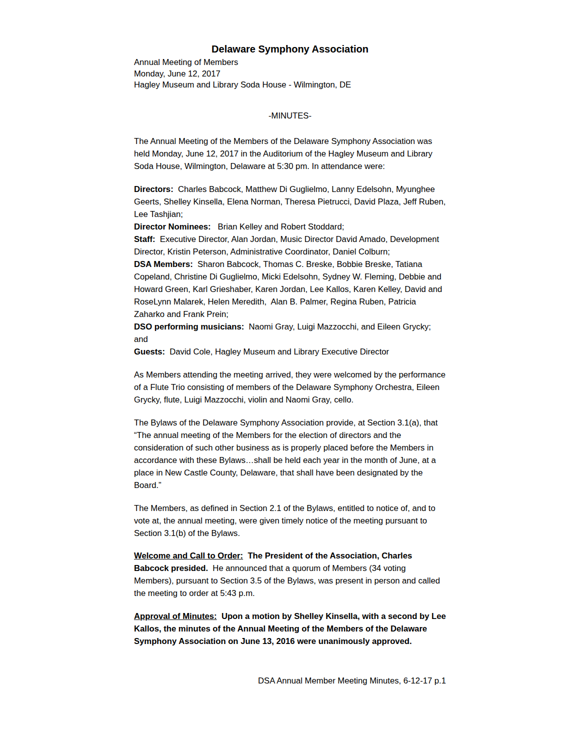Delaware Symphony Association
Annual Meeting of Members
Monday, June 12, 2017
Hagley Museum and Library Soda House - Wilmington, DE
-MINUTES-
The Annual Meeting of the Members of the Delaware Symphony Association was held Monday, June 12, 2017 in the Auditorium of the Hagley Museum and Library Soda House, Wilmington, Delaware at 5:30 pm. In attendance were:
Directors: Charles Babcock, Matthew Di Guglielmo, Lanny Edelsohn, Myunghee Geerts, Shelley Kinsella, Elena Norman, Theresa Pietrucci, David Plaza, Jeff Ruben, Lee Tashjian;
Director Nominees: Brian Kelley and Robert Stoddard;
Staff: Executive Director, Alan Jordan, Music Director David Amado, Development Director, Kristin Peterson, Administrative Coordinator, Daniel Colburn;
DSA Members: Sharon Babcock, Thomas C. Breske, Bobbie Breske, Tatiana Copeland, Christine Di Guglielmo, Micki Edelsohn, Sydney W. Fleming, Debbie and Howard Green, Karl Grieshaber, Karen Jordan, Lee Kallos, Karen Kelley, David and RoseLynn Malarek, Helen Meredith, Alan B. Palmer, Regina Ruben, Patricia Zaharko and Frank Prein;
DSO performing musicians: Naomi Gray, Luigi Mazzocchi, and Eileen Grycky; and
Guests: David Cole, Hagley Museum and Library Executive Director
As Members attending the meeting arrived, they were welcomed by the performance of a Flute Trio consisting of members of the Delaware Symphony Orchestra, Eileen Grycky, flute, Luigi Mazzocchi, violin and Naomi Gray, cello.
The Bylaws of the Delaware Symphony Association provide, at Section 3.1(a), that “The annual meeting of the Members for the election of directors and the consideration of such other business as is properly placed before the Members in accordance with these Bylaws…shall be held each year in the month of June, at a place in New Castle County, Delaware, that shall have been designated by the Board.”
The Members, as defined in Section 2.1 of the Bylaws, entitled to notice of, and to vote at, the annual meeting, were given timely notice of the meeting pursuant to Section 3.1(b) of the Bylaws.
Welcome and Call to Order: The President of the Association, Charles Babcock presided. He announced that a quorum of Members (34 voting Members), pursuant to Section 3.5 of the Bylaws, was present in person and called the meeting to order at 5:43 p.m.
Approval of Minutes: Upon a motion by Shelley Kinsella, with a second by Lee Kallos, the minutes of the Annual Meeting of the Members of the Delaware Symphony Association on June 13, 2016 were unanimously approved.
DSA Annual Member Meeting Minutes, 6-12-17 p.1